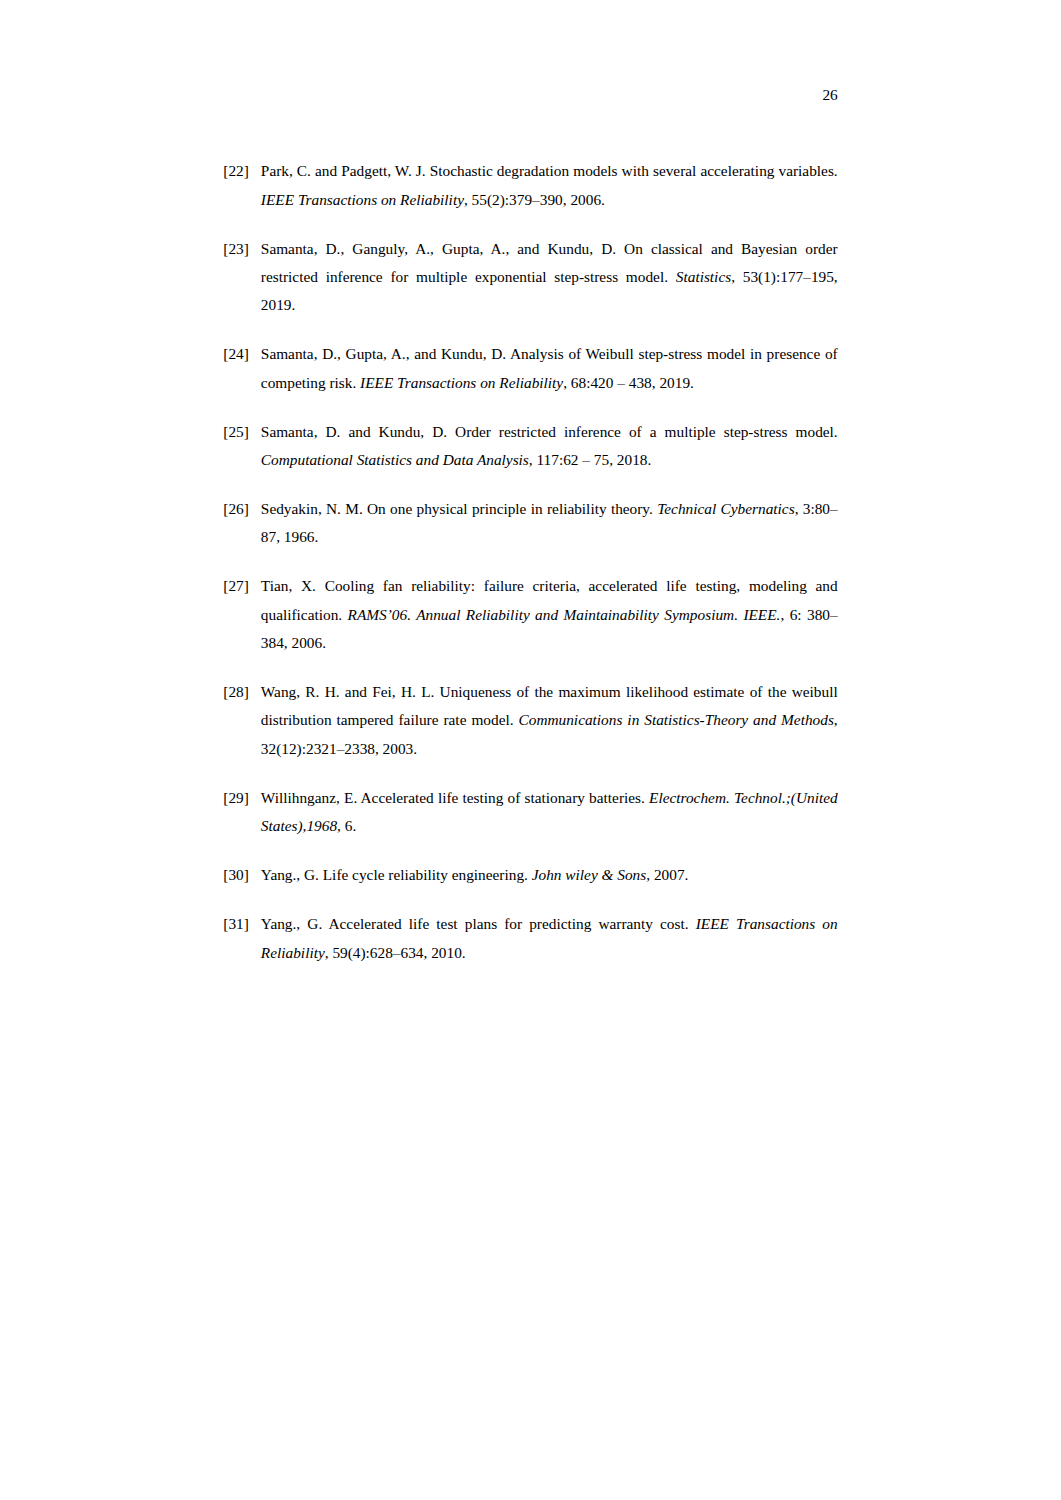26
[22] Park, C. and Padgett, W. J. Stochastic degradation models with several accelerating variables. IEEE Transactions on Reliability, 55(2):379–390, 2006.
[23] Samanta, D., Ganguly, A., Gupta, A., and Kundu, D. On classical and Bayesian order restricted inference for multiple exponential step-stress model. Statistics, 53(1):177–195, 2019.
[24] Samanta, D., Gupta, A., and Kundu, D. Analysis of Weibull step-stress model in presence of competing risk. IEEE Transactions on Reliability, 68:420 – 438, 2019.
[25] Samanta, D. and Kundu, D. Order restricted inference of a multiple step-stress model. Computational Statistics and Data Analysis, 117:62 – 75, 2018.
[26] Sedyakin, N. M. On one physical principle in reliability theory. Technical Cybernatics, 3:80–87, 1966.
[27] Tian, X. Cooling fan reliability: failure criteria, accelerated life testing, modeling and qualification. RAMS’06. Annual Reliability and Maintainability Symposium. IEEE., 6: 380–384, 2006.
[28] Wang, R. H. and Fei, H. L. Uniqueness of the maximum likelihood estimate of the weibull distribution tampered failure rate model. Communications in Statistics-Theory and Methods, 32(12):2321–2338, 2003.
[29] Willihnganz, E. Accelerated life testing of stationary batteries. Electrochem. Technol.;(United States),1968, 6.
[30] Yang., G. Life cycle reliability engineering. John wiley & Sons, 2007.
[31] Yang., G. Accelerated life test plans for predicting warranty cost. IEEE Transactions on Reliability, 59(4):628–634, 2010.